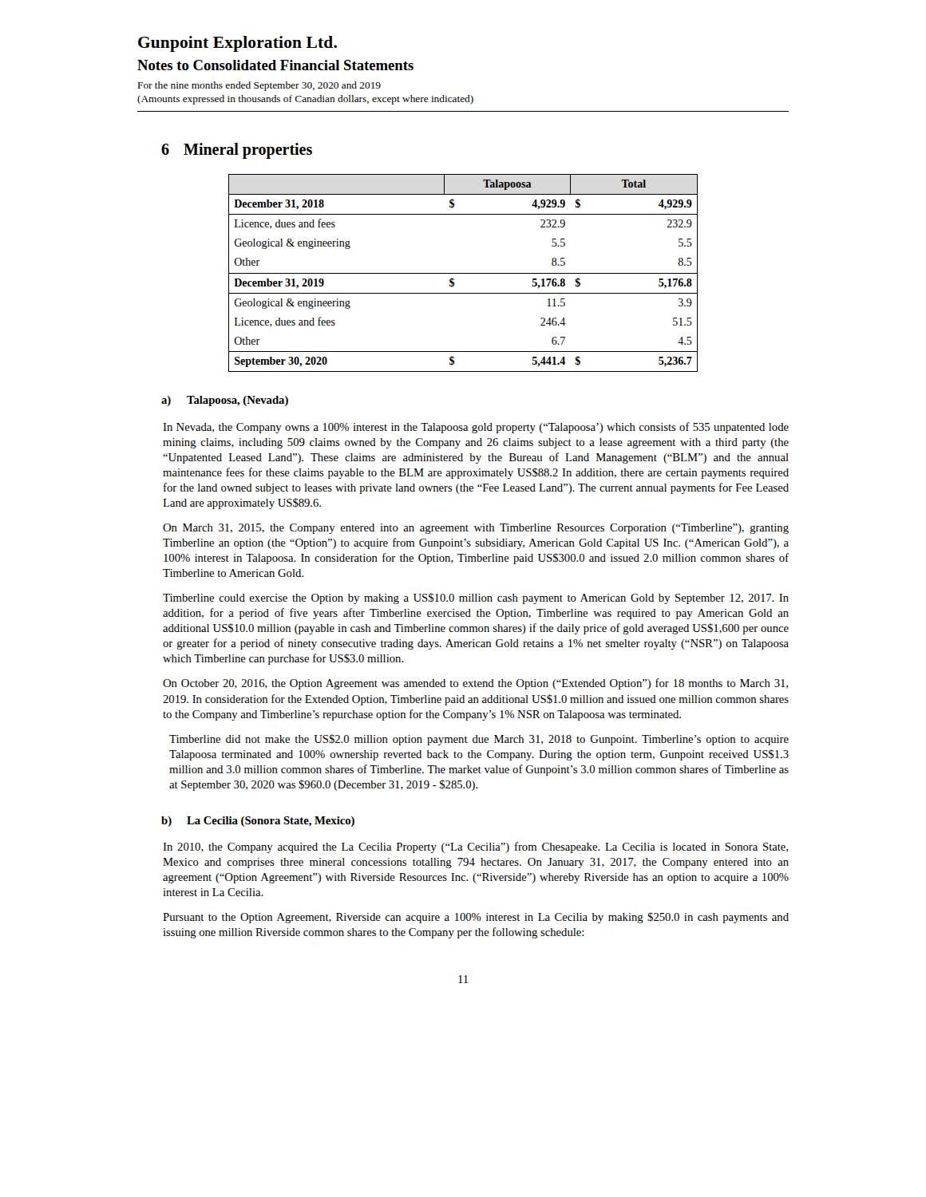Gunpoint Exploration Ltd.
Notes to Consolidated Financial Statements
For the nine months ended September 30, 2020 and 2019
(Amounts expressed in thousands of Canadian dollars, except where indicated)
6 Mineral properties
| | Talapoosa | Total |
| --- | --- | --- |
| December 31, 2018 | $ | 4,929.9 | $ | 4,929.9 |
| Licence, dues and fees | | 232.9 | | 232.9 |
| Geological & engineering | | 5.5 | | 5.5 |
| Other | | 8.5 | | 8.5 |
| December 31, 2019 | $ | 5,176.8 | $ | 5,176.8 |
| Geological & engineering | | 11.5 | | 3.9 |
| Licence, dues and fees | | 246.4 | | 51.5 |
| Other | | 6.7 | | 4.5 |
| September 30, 2020 | $ | 5,441.4 | $ | 5,236.7 |
a) Talapoosa, (Nevada)
In Nevada, the Company owns a 100% interest in the Talapoosa gold property (“Talapoosa’) which consists of 535 unpatented lode mining claims, including 509 claims owned by the Company and 26 claims subject to a lease agreement with a third party (the “Unpatented Leased Land”). These claims are administered by the Bureau of Land Management (“BLM”) and the annual maintenance fees for these claims payable to the BLM are approximately US$88.2 In addition, there are certain payments required for the land owned subject to leases with private land owners (the “Fee Leased Land”). The current annual payments for Fee Leased Land are approximately US$89.6.
On March 31, 2015, the Company entered into an agreement with Timberline Resources Corporation (“Timberline”), granting Timberline an option (the “Option”) to acquire from Gunpoint’s subsidiary, American Gold Capital US Inc. (“American Gold”), a 100% interest in Talapoosa. In consideration for the Option, Timberline paid US$300.0 and issued 2.0 million common shares of Timberline to American Gold.
Timberline could exercise the Option by making a US$10.0 million cash payment to American Gold by September 12, 2017. In addition, for a period of five years after Timberline exercised the Option, Timberline was required to pay American Gold an additional US$10.0 million (payable in cash and Timberline common shares) if the daily price of gold averaged US$1,600 per ounce or greater for a period of ninety consecutive trading days. American Gold retains a 1% net smelter royalty (“NSR”) on Talapoosa which Timberline can purchase for US$3.0 million.
On October 20, 2016, the Option Agreement was amended to extend the Option (“Extended Option”) for 18 months to March 31, 2019. In consideration for the Extended Option, Timberline paid an additional US$1.0 million and issued one million common shares to the Company and Timberline’s repurchase option for the Company’s 1% NSR on Talapoosa was terminated.
Timberline did not make the US$2.0 million option payment due March 31, 2018 to Gunpoint. Timberline’s option to acquire Talapoosa terminated and 100% ownership reverted back to the Company. During the option term, Gunpoint received US$1.3 million and 3.0 million common shares of Timberline. The market value of Gunpoint’s 3.0 million common shares of Timberline as at September 30, 2020 was $960.0 (December 31, 2019 - $285.0).
b) La Cecilia (Sonora State, Mexico)
In 2010, the Company acquired the La Cecilia Property (“La Cecilia”) from Chesapeake. La Cecilia is located in Sonora State, Mexico and comprises three mineral concessions totalling 794 hectares. On January 31, 2017, the Company entered into an agreement (“Option Agreement”) with Riverside Resources Inc. (“Riverside”) whereby Riverside has an option to acquire a 100% interest in La Cecilia.
Pursuant to the Option Agreement, Riverside can acquire a 100% interest in La Cecilia by making $250.0 in cash payments and issuing one million Riverside common shares to the Company per the following schedule:
11